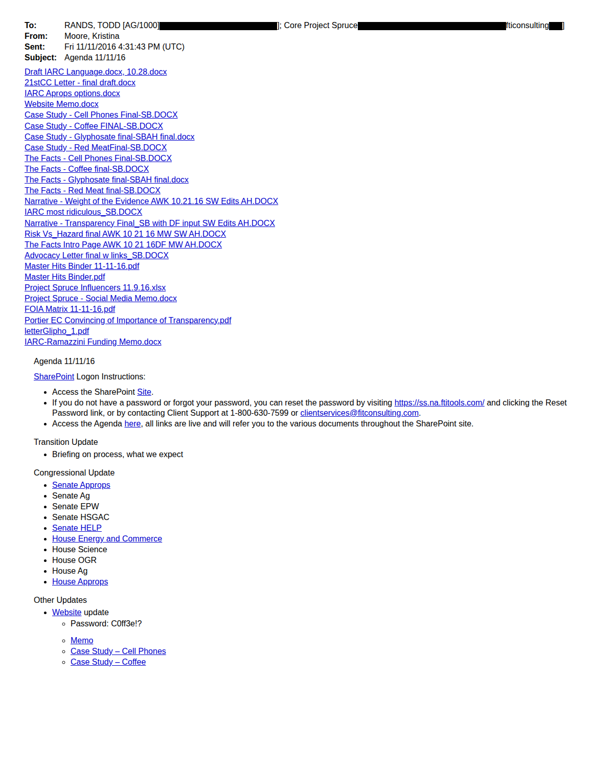| To: | RANDS, TODD [AG/1000] redacted ]; Core Project Spruce redacted fticonsulting redacted ] |
| From: | Moore, Kristina |
| Sent: | Fri 11/11/2016 4:31:43 PM (UTC) |
| Subject: | Agenda 11/11/16 |
Draft IARC Language.docx, 10.28.docx 21stCC Letter - final draft.docx IARC Aprops options.docx Website Memo.docx Case Study - Cell Phones Final-SB.DOCX Case Study - Coffee FINAL-SB.DOCX Case Study - Glyphosate final-SBAH final.docx Case Study - Red MeatFinal-SB.DOCX The Facts - Cell Phones Final-SB.DOCX The Facts - Coffee final-SB.DOCX The Facts - Glyphosate final-SBAH final.docx The Facts - Red Meat final-SB.DOCX Narrative - Weight of the Evidence AWK 10.21.16 SW Edits AH.DOCX IARC most ridiculous_SB.DOCX Narrative - Transparency Final_SB with DF input SW Edits AH.DOCX Risk Vs_Hazard final AWK 10 21 16 MW SW AH.DOCX The Facts Intro Page AWK 10 21 16DF MW AH.DOCX Advocacy Letter final w links_SB.DOCX Master Hits Binder 11-11-16.pdf Master Hits Binder.pdf Project Spruce Influencers 11.9.16.xlsx Project Spruce - Social Media Memo.docx FOIA Matrix 11-11-16.pdf Portier EC Convincing of Importance of Transparency.pdf letterGlipho_1.pdf IARC-Ramazzini Funding Memo.docx
Agenda 11/11/16
SharePoint Logon Instructions:
Access the SharePoint Site.
If you do not have a password or forgot your password, you can reset the password by visiting https://ss.na.ftitools.com/ and clicking the Reset Password link, or by contacting Client Support at 1-800-630-7599 or clientservices@fitconsulting.com.
Access the Agenda here, all links are live and will refer you to the various documents throughout the SharePoint site.
Transition Update
Briefing on process, what we expect
Congressional Update
Senate Approps
Senate Ag
Senate EPW
Senate HSGAC
Senate HELP
House Energy and Commerce
House Science
House OGR
House Ag
House Approps
Other Updates
Website update
Password: C0ff3e!?
Memo
Case Study – Cell Phones
Case Study – Coffee